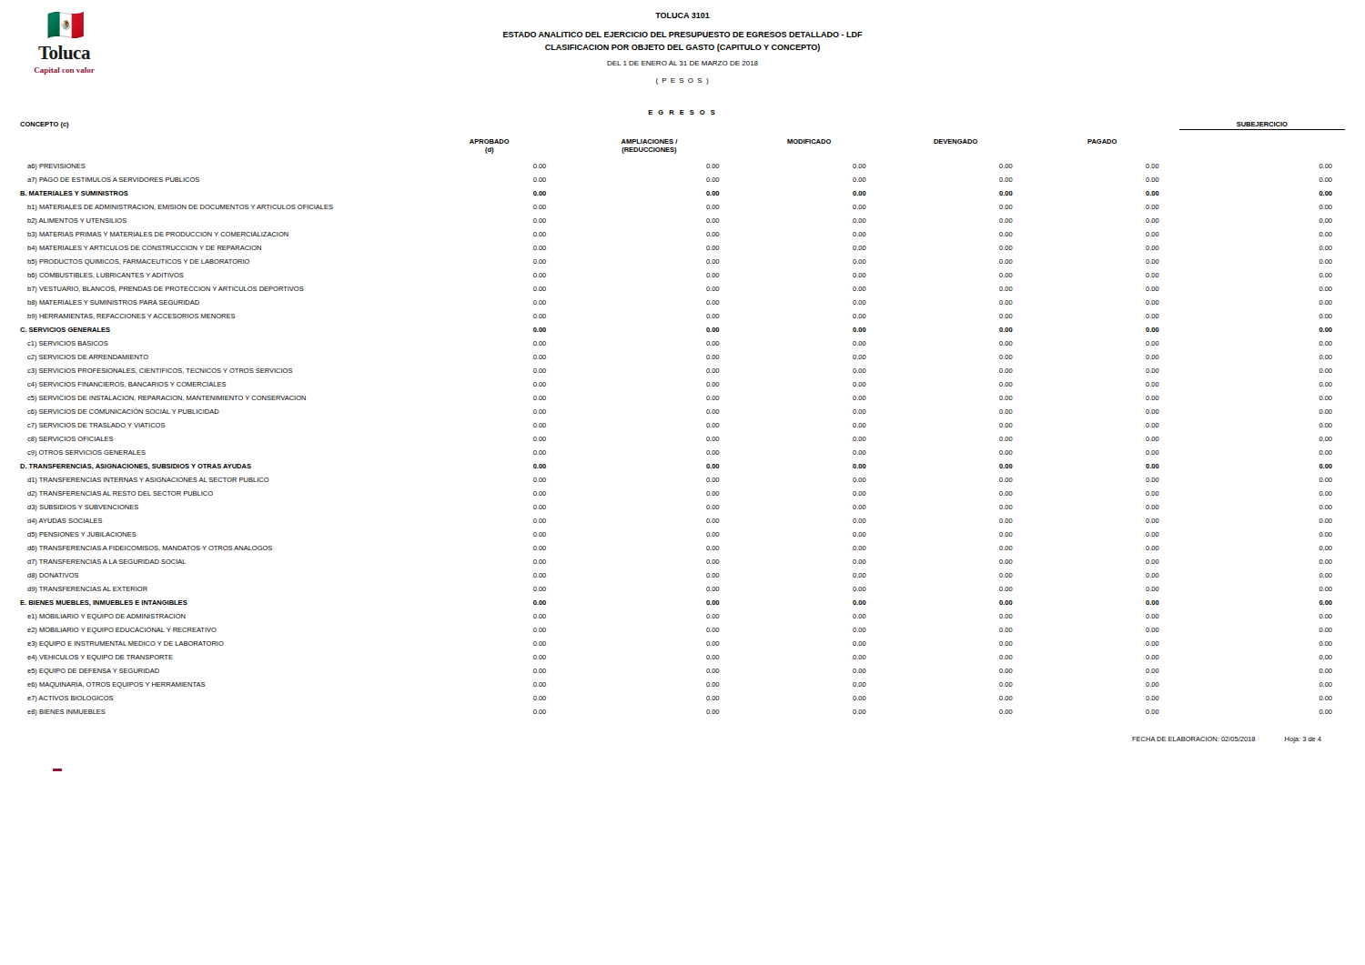🇲🇽
Toluca
Capital con valor
TOLUCA 3101
ESTADO ANALITICO DEL EJERCICIO DEL PRESUPUESTO DE EGRESOS DETALLADO - LDF
CLASIFICACION POR OBJETO DEL GASTO (CAPITULO Y CONCEPTO)
DEL 1 DE ENERO AL 31 DE MARZO DE 2018
( P E S O S )
E G R E S O S
| CONCEPTO (c) | | SUBEJERCICIO |
| --- | --- | --- |
| APROBADO (d) | AMPLIACIONES / (REDUCCIONES) | MODIFICADO | DEVENGADO | PAGADO | |
| a6) PREVISIONES | 0.00 | 0.00 | 0.00 | 0.00 | 0.00 | 0.00 |
| a7) PAGO DE ESTIMULOS A SERVIDORES PUBLICOS | 0.00 | 0.00 | 0.00 | 0.00 | 0.00 | 0.00 |
| B. MATERIALES Y SUMINISTROS | 0.00 | 0.00 | 0.00 | 0.00 | 0.00 | 0.00 |
| b1) MATERIALES DE ADMINISTRACION, EMISION DE DOCUMENTOS Y ARTICULOS OFICIALES | 0.00 | 0.00 | 0.00 | 0.00 | 0.00 | 0.00 |
| b2) ALIMENTOS Y UTENSILIOS | 0.00 | 0.00 | 0.00 | 0.00 | 0.00 | 0.00 |
| b3) MATERIAS PRIMAS Y MATERIALES DE PRODUCCION Y COMERCIALIZACION | 0.00 | 0.00 | 0.00 | 0.00 | 0.00 | 0.00 |
| b4) MATERIALES Y ARTICULOS DE CONSTRUCCION Y DE REPARACION | 0.00 | 0.00 | 0.00 | 0.00 | 0.00 | 0.00 |
| b5) PRODUCTOS QUIMICOS, FARMACEUTICOS Y DE LABORATORIO | 0.00 | 0.00 | 0.00 | 0.00 | 0.00 | 0.00 |
| b6) COMBUSTIBLES, LUBRICANTES Y ADITIVOS | 0.00 | 0.00 | 0.00 | 0.00 | 0.00 | 0.00 |
| b7) VESTUARIO, BLANCOS, PRENDAS DE PROTECCION Y ARTICULOS DEPORTIVOS | 0.00 | 0.00 | 0.00 | 0.00 | 0.00 | 0.00 |
| b8) MATERIALES Y SUMINISTROS PARA SEGURIDAD | 0.00 | 0.00 | 0.00 | 0.00 | 0.00 | 0.00 |
| b9) HERRAMIENTAS, REFACCIONES Y ACCESORIOS MENORES | 0.00 | 0.00 | 0.00 | 0.00 | 0.00 | 0.00 |
| C. SERVICIOS GENERALES | 0.00 | 0.00 | 0.00 | 0.00 | 0.00 | 0.00 |
| c1) SERVICIOS BASICOS | 0.00 | 0.00 | 0.00 | 0.00 | 0.00 | 0.00 |
| c2) SERVICIOS DE ARRENDAMIENTO | 0.00 | 0.00 | 0.00 | 0.00 | 0.00 | 0.00 |
| c3) SERVICIOS PROFESIONALES, CIENTIFICOS, TECNICOS Y OTROS SERVICIOS | 0.00 | 0.00 | 0.00 | 0.00 | 0.00 | 0.00 |
| c4) SERVICIOS FINANCIEROS, BANCARIOS Y COMERCIALES | 0.00 | 0.00 | 0.00 | 0.00 | 0.00 | 0.00 |
| c5) SERVICIOS DE INSTALACION, REPARACION, MANTENIMIENTO Y CONSERVACION | 0.00 | 0.00 | 0.00 | 0.00 | 0.00 | 0.00 |
| c6) SERVICIOS DE COMUNICACIÓN SOCIAL Y PUBLICIDAD | 0.00 | 0.00 | 0.00 | 0.00 | 0.00 | 0.00 |
| c7) SERVICIOS DE TRASLADO Y VIATICOS | 0.00 | 0.00 | 0.00 | 0.00 | 0.00 | 0.00 |
| c8) SERVICIOS OFICIALES | 0.00 | 0.00 | 0.00 | 0.00 | 0.00 | 0.00 |
| c9) OTROS SERVICIOS GENERALES | 0.00 | 0.00 | 0.00 | 0.00 | 0.00 | 0.00 |
| D. TRANSFERENCIAS, ASIGNACIONES, SUBSIDIOS Y OTRAS AYUDAS | 0.00 | 0.00 | 0.00 | 0.00 | 0.00 | 0.00 |
| d1) TRANSFERENCIAS INTERNAS Y ASIGNACIONES AL SECTOR PUBLICO | 0.00 | 0.00 | 0.00 | 0.00 | 0.00 | 0.00 |
| d2) TRANSFERENCIAS AL RESTO DEL SECTOR PUBLICO | 0.00 | 0.00 | 0.00 | 0.00 | 0.00 | 0.00 |
| d3) SUBSIDIOS Y SUBVENCIONES | 0.00 | 0.00 | 0.00 | 0.00 | 0.00 | 0.00 |
| d4) AYUDAS SOCIALES | 0.00 | 0.00 | 0.00 | 0.00 | 0.00 | 0.00 |
| d5) PENSIONES Y JUBILACIONES | 0.00 | 0.00 | 0.00 | 0.00 | 0.00 | 0.00 |
| d6) TRANSFERENCIAS A FIDEICOMISOS, MANDATOS Y OTROS ANALOGOS | 0.00 | 0.00 | 0.00 | 0.00 | 0.00 | 0.00 |
| d7) TRANSFERENCIAS A LA SEGURIDAD SOCIAL | 0.00 | 0.00 | 0.00 | 0.00 | 0.00 | 0.00 |
| d8) DONATIVOS | 0.00 | 0.00 | 0.00 | 0.00 | 0.00 | 0.00 |
| d9) TRANSFERENCIAS AL EXTERIOR | 0.00 | 0.00 | 0.00 | 0.00 | 0.00 | 0.00 |
| E. BIENES MUEBLES, INMUEBLES E INTANGIBLES | 0.00 | 0.00 | 0.00 | 0.00 | 0.00 | 0.00 |
| e1) MOBILIARIO Y EQUIPO DE ADMINISTRACION | 0.00 | 0.00 | 0.00 | 0.00 | 0.00 | 0.00 |
| e2) MOBILIARIO Y EQUIPO EDUCACIONAL Y RECREATIVO | 0.00 | 0.00 | 0.00 | 0.00 | 0.00 | 0.00 |
| e3) EQUIPO E INSTRUMENTAL MEDICO Y DE LABORATORIO | 0.00 | 0.00 | 0.00 | 0.00 | 0.00 | 0.00 |
| e4) VEHICULOS Y EQUIPO DE TRANSPORTE | 0.00 | 0.00 | 0.00 | 0.00 | 0.00 | 0.00 |
| e5) EQUIPO DE DEFENSA Y SEGURIDAD | 0.00 | 0.00 | 0.00 | 0.00 | 0.00 | 0.00 |
| e6) MAQUINARIA, OTROS EQUIPOS Y HERRAMIENTAS | 0.00 | 0.00 | 0.00 | 0.00 | 0.00 | 0.00 |
| e7) ACTIVOS BIOLOGICOS | 0.00 | 0.00 | 0.00 | 0.00 | 0.00 | 0.00 |
| e8) BIENES INMUEBLES | 0.00 | 0.00 | 0.00 | 0.00 | 0.00 | 0.00 |
FECHA DE ELABORACION: 02/05/2018 Hoja: 3 de 4
▬